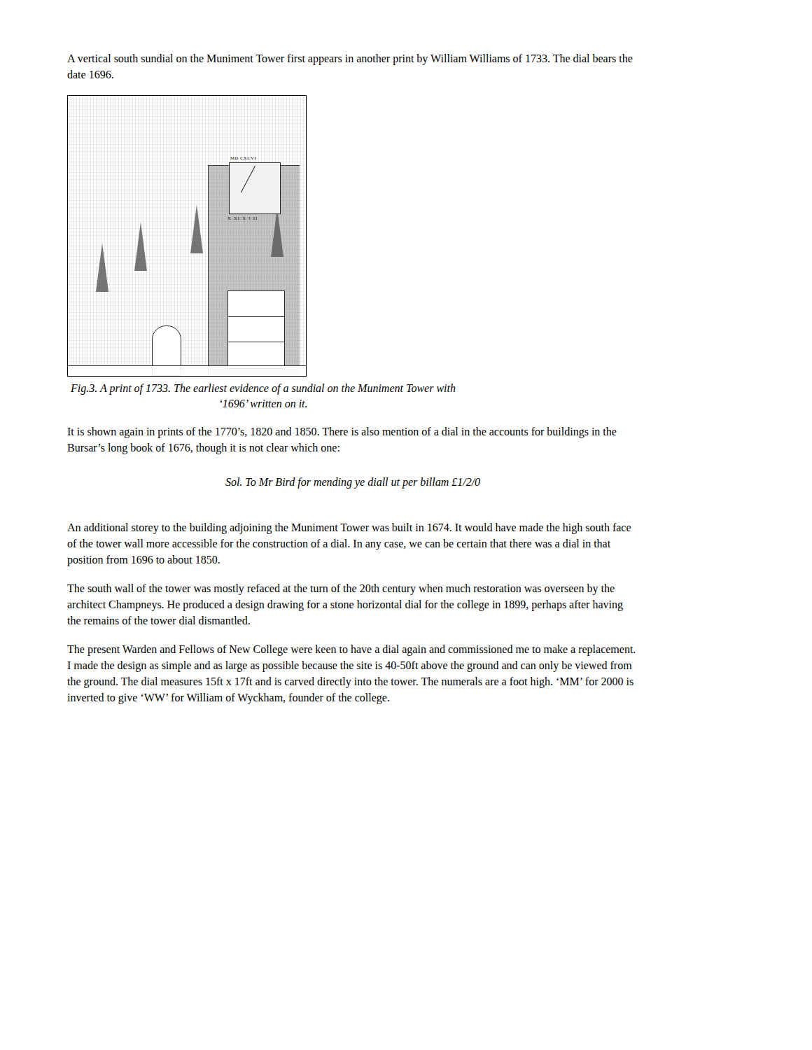A vertical south sundial on the Muniment Tower first appears in another print by William Williams of 1733. The dial bears the date 1696.
MD CXCVI
X·XI·X·I·II
Fig.3. A print of 1733. The earliest evidence of a sundial on the Muniment Tower with ‘1696’ written on it.
It is shown again in prints of the 1770’s, 1820 and 1850. There is also mention of a dial in the accounts for buildings in the Bursar’s long book of 1676, though it is not clear which one:
Sol. To Mr Bird for mending ye diall ut per billam £1/2/0
An additional storey to the building adjoining the Muniment Tower was built in 1674. It would have made the high south face of the tower wall more accessible for the construction of a dial. In any case, we can be certain that there was a dial in that position from 1696 to about 1850.
The south wall of the tower was mostly refaced at the turn of the 20th century when much restoration was overseen by the architect Champneys. He produced a design drawing for a stone horizontal dial for the college in 1899, perhaps after having the remains of the tower dial dismantled.
The present Warden and Fellows of New College were keen to have a dial again and commissioned me to make a replacement. I made the design as simple and as large as possible because the site is 40-50ft above the ground and can only be viewed from the ground. The dial measures 15ft x 17ft and is carved directly into the tower. The numerals are a foot high. ‘MM’ for 2000 is inverted to give ‘WW’ for William of Wyckham, founder of the college.